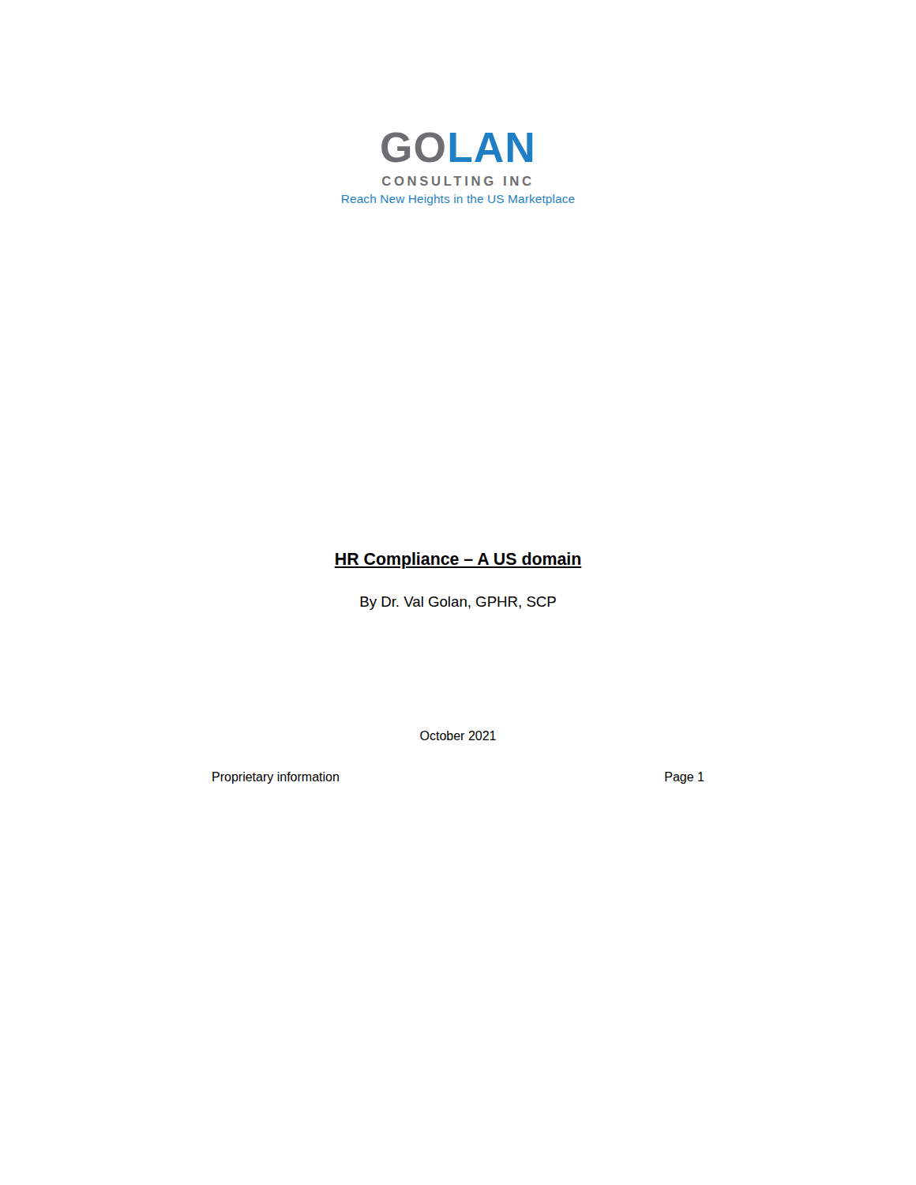GOLAN
CONSULTING INC
Reach New Heights in the US Marketplace
HR Compliance – A US domain
By Dr. Val Golan, GPHR, SCP
October 2021
Proprietary information
Page 1